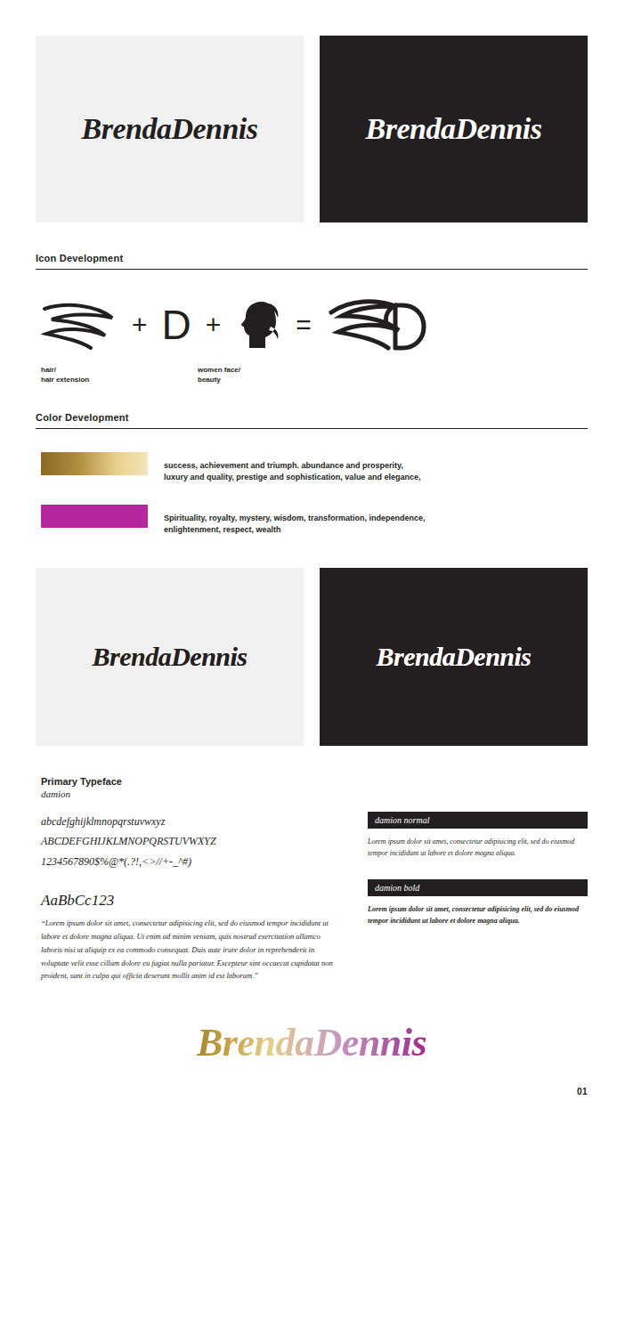Brenda Dennis
Brenda Dennis
Icon Development
+ D + =
hair/
hair extension
women face/
beauty
Color Development
success, achievement and triumph. abundance and prosperity,
luxury and quality, prestige and sophistication, value and elegance,
Spirituality, royalty, mystery, wisdom, transformation, independence,
enlightenment, respect, wealth
Brenda Dennis
Brenda Dennis
Primary Typeface
damion
abcdefghijklmnopqrstuvwxyz
ABCDEFGHIJKLMNOPQRSTUVWXYZ
1234567890$%@*(.?!,<>//+-_^#)
AaBbCc123
“Lorem ipsum dolor sit amet, consectetur adipisicing elit, sed do eiusmod tempor incididunt ut labore et dolore magna aliqua. Ut enim ad minim veniam, quis nostrud exercitation ullamco laboris nisi ut aliquip ex ea commodo consequat. Duis aute irure dolor in reprehenderit in voluptate velit esse cillum dolore eu fugiat nulla pariatur. Excepteur sint occaecat cupidatat non proident, sunt in culpa qui officia deserunt mollit anim id est laborum.”
damion normal
Lorem ipsum dolor sit amet, consectetur adipisicing elit, sed do eiusmod tempor incididunt ut labore et dolore magna aliqua.
damion bold
Lorem ipsum dolor sit amet, consectetur adipisicing elit, sed do eiusmod tempor incididunt ut labore et dolore magna aliqua.
Brenda Dennis
01